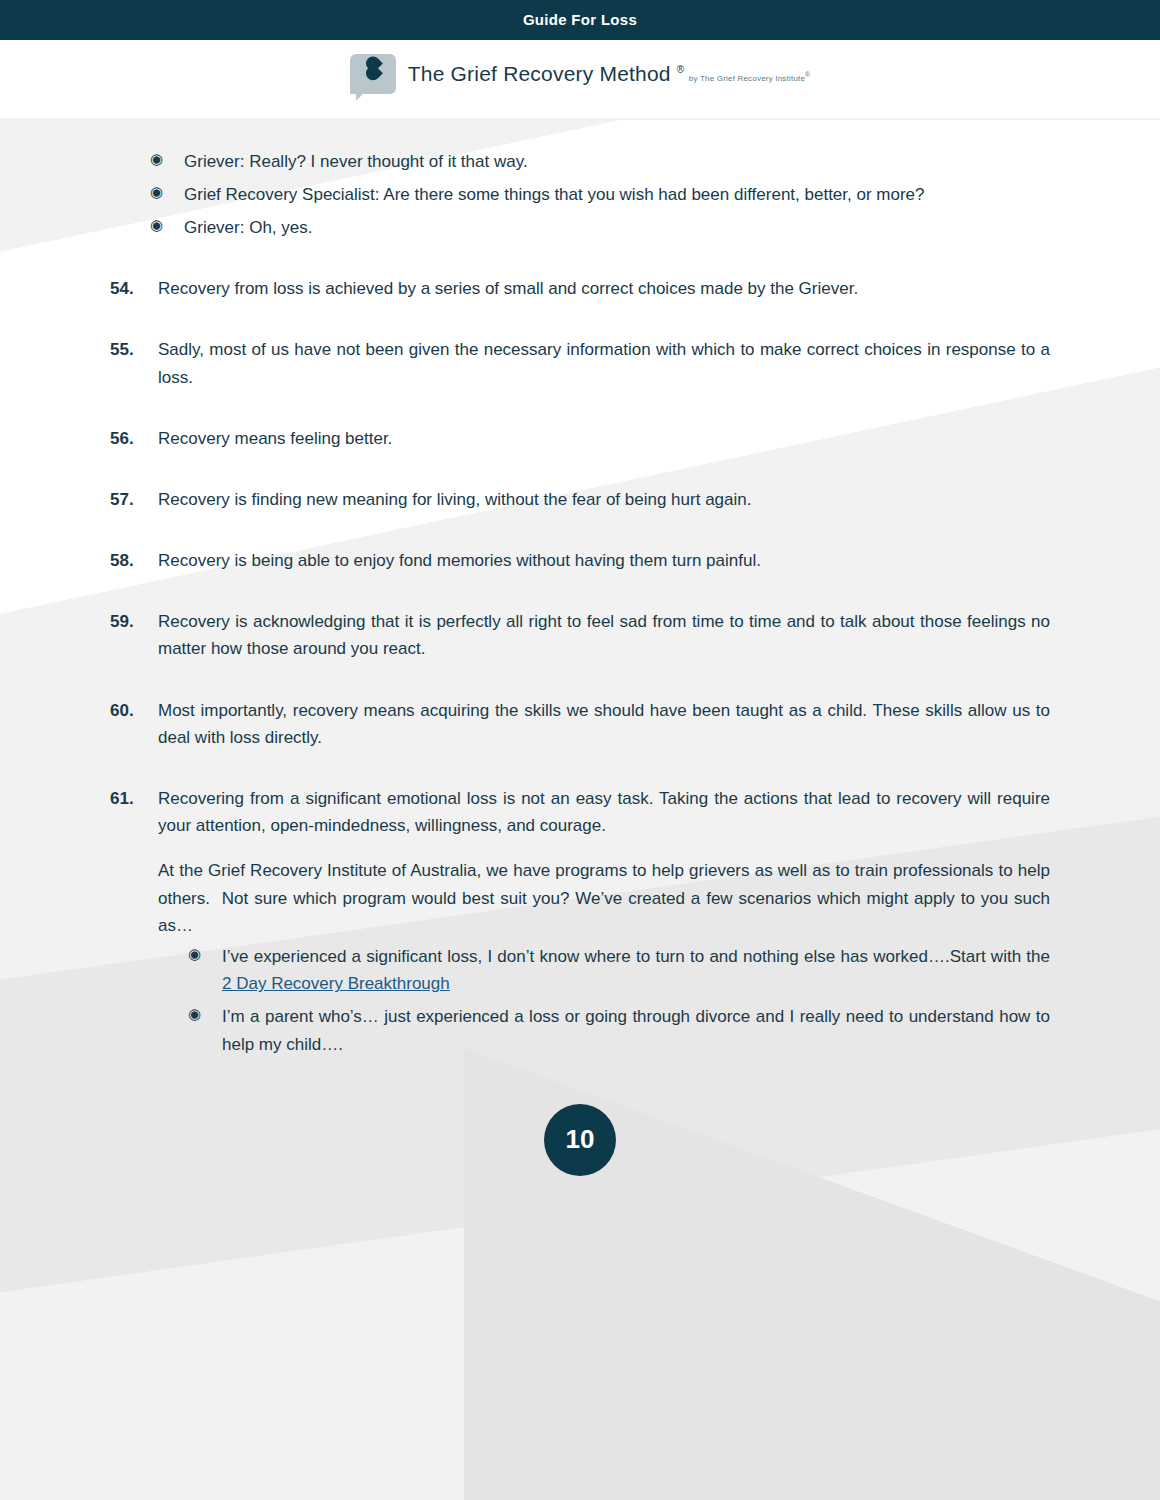Guide For Loss
The Grief Recovery Method ® by The Grief Recovery Institute®
Griever: Really? I never thought of it that way.
Grief Recovery Specialist: Are there some things that you wish had been different, better, or more?
Griever: Oh, yes.
Recovery from loss is achieved by a series of small and correct choices made by the Griever.
Sadly, most of us have not been given the necessary information with which to make correct choices in response to a loss.
Recovery means feeling better.
Recovery is finding new meaning for living, without the fear of being hurt again.
Recovery is being able to enjoy fond memories without having them turn painful.
Recovery is acknowledging that it is perfectly all right to feel sad from time to time and to talk about those feelings no matter how those around you react.
Most importantly, recovery means acquiring the skills we should have been taught as a child. These skills allow us to deal with loss directly.
Recovering from a significant emotional loss is not an easy task. Taking the actions that lead to recovery will require your attention, open-mindedness, willingness, and courage.
At the Grief Recovery Institute of Australia, we have programs to help grievers as well as to train professionals to help others. Not sure which program would best suit you? We’ve created a few scenarios which might apply to you such as…
I’ve experienced a significant loss, I don’t know where to turn to and nothing else has worked….Start with the 2 Day Recovery Breakthrough
I’m a parent who’s… just experienced a loss or going through divorce and I really need to understand how to help my child….
10